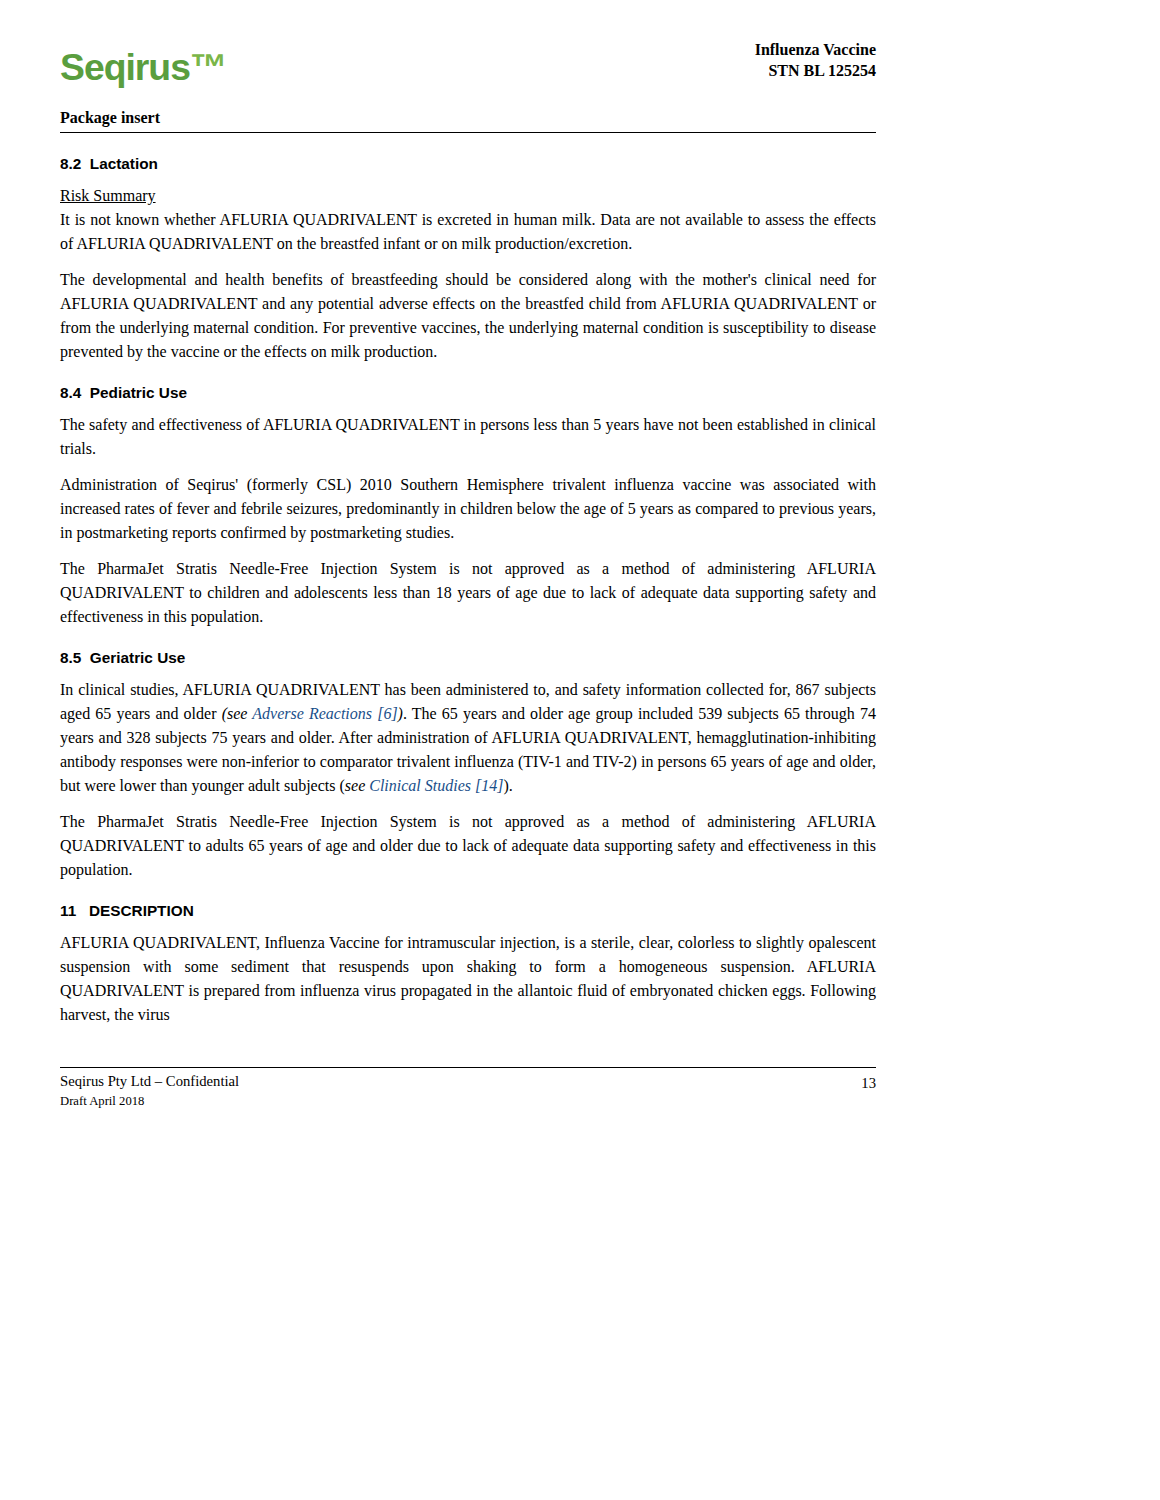Seqirus™
Influenza Vaccine
STN BL 125254
Package insert
8.2 Lactation
Risk Summary
It is not known whether AFLURIA QUADRIVALENT is excreted in human milk. Data are not available to assess the effects of AFLURIA QUADRIVALENT on the breastfed infant or on milk production/excretion.
The developmental and health benefits of breastfeeding should be considered along with the mother's clinical need for AFLURIA QUADRIVALENT and any potential adverse effects on the breastfed child from AFLURIA QUADRIVALENT or from the underlying maternal condition. For preventive vaccines, the underlying maternal condition is susceptibility to disease prevented by the vaccine or the effects on milk production.
8.4 Pediatric Use
The safety and effectiveness of AFLURIA QUADRIVALENT in persons less than 5 years have not been established in clinical trials.
Administration of Seqirus' (formerly CSL) 2010 Southern Hemisphere trivalent influenza vaccine was associated with increased rates of fever and febrile seizures, predominantly in children below the age of 5 years as compared to previous years, in postmarketing reports confirmed by postmarketing studies.
The PharmaJet Stratis Needle-Free Injection System is not approved as a method of administering AFLURIA QUADRIVALENT to children and adolescents less than 18 years of age due to lack of adequate data supporting safety and effectiveness in this population.
8.5 Geriatric Use
In clinical studies, AFLURIA QUADRIVALENT has been administered to, and safety information collected for, 867 subjects aged 65 years and older (see Adverse Reactions [6]). The 65 years and older age group included 539 subjects 65 through 74 years and 328 subjects 75 years and older. After administration of AFLURIA QUADRIVALENT, hemagglutination-inhibiting antibody responses were non-inferior to comparator trivalent influenza (TIV-1 and TIV-2) in persons 65 years of age and older, but were lower than younger adult subjects (see Clinical Studies [14]).
The PharmaJet Stratis Needle-Free Injection System is not approved as a method of administering AFLURIA QUADRIVALENT to adults 65 years of age and older due to lack of adequate data supporting safety and effectiveness in this population.
11 DESCRIPTION
AFLURIA QUADRIVALENT, Influenza Vaccine for intramuscular injection, is a sterile, clear, colorless to slightly opalescent suspension with some sediment that resuspends upon shaking to form a homogeneous suspension. AFLURIA QUADRIVALENT is prepared from influenza virus propagated in the allantoic fluid of embryonated chicken eggs. Following harvest, the virus
Seqirus Pty Ltd – Confidential
Draft April 2018
13